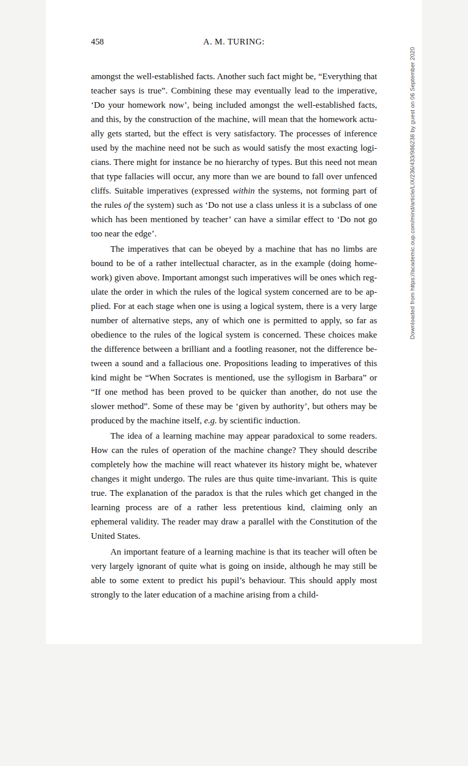458 A. M. TURING:
Downloaded from https://academic.oup.com/mind/article/LIX/236/433/986238 by guest on 06 September 2020
amongst the well-established facts. Another such fact might be, “Everything that teacher says is true”. Combining these may eventually lead to the imperative, ‘Do your homework now’, being included amongst the well-established facts, and this, by the construction of the machine, will mean that the homework actually gets started, but the effect is very satisfactory. The processes of inference used by the machine need not be such as would satisfy the most exacting logicians. There might for instance be no hierarchy of types. But this need not mean that type fallacies will occur, any more than we are bound to fall over unfenced cliffs. Suitable imperatives (expressed within the systems, not forming part of the rules of the system) such as ‘Do not use a class unless it is a subclass of one which has been mentioned by teacher’ can have a similar effect to ‘Do not go too near the edge’.
The imperatives that can be obeyed by a machine that has no limbs are bound to be of a rather intellectual character, as in the example (doing homework) given above. Important amongst such imperatives will be ones which regulate the order in which the rules of the logical system concerned are to be applied. For at each stage when one is using a logical system, there is a very large number of alternative steps, any of which one is permitted to apply, so far as obedience to the rules of the logical system is concerned. These choices make the difference between a brilliant and a footling reasoner, not the difference between a sound and a fallacious one. Propositions leading to imperatives of this kind might be “When Socrates is mentioned, use the syllogism in Barbara” or “If one method has been proved to be quicker than another, do not use the slower method”. Some of these may be ‘given by authority’, but others may be produced by the machine itself, e.g. by scientific induction.
The idea of a learning machine may appear paradoxical to some readers. How can the rules of operation of the machine change? They should describe completely how the machine will react whatever its history might be, whatever changes it might undergo. The rules are thus quite time-invariant. This is quite true. The explanation of the paradox is that the rules which get changed in the learning process are of a rather less pretentious kind, claiming only an ephemeral validity. The reader may draw a parallel with the Constitution of the United States.
An important feature of a learning machine is that its teacher will often be very largely ignorant of quite what is going on inside, although he may still be able to some extent to predict his pupil’s behaviour. This should apply most strongly to the later education of a machine arising from a child-